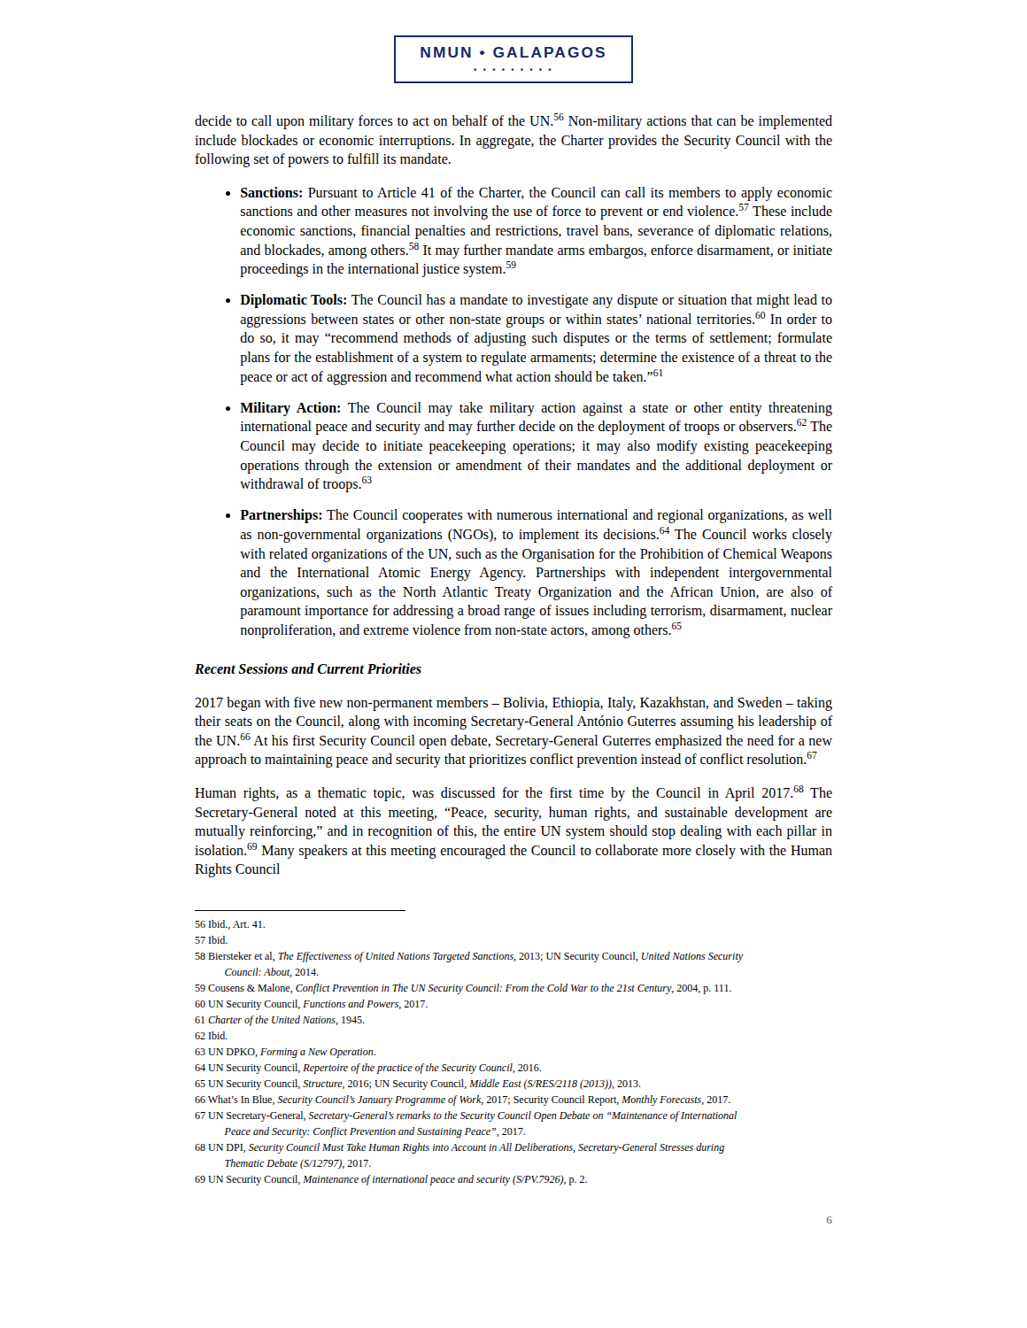NMUN • GALAPAGOS
• • • • • • • • •
decide to call upon military forces to act on behalf of the UN.56 Non-military actions that can be implemented include blockades or economic interruptions. In aggregate, the Charter provides the Security Council with the following set of powers to fulfill its mandate.
Sanctions: Pursuant to Article 41 of the Charter, the Council can call its members to apply economic sanctions and other measures not involving the use of force to prevent or end violence.57 These include economic sanctions, financial penalties and restrictions, travel bans, severance of diplomatic relations, and blockades, among others.58 It may further mandate arms embargos, enforce disarmament, or initiate proceedings in the international justice system.59
Diplomatic Tools: The Council has a mandate to investigate any dispute or situation that might lead to aggressions between states or other non-state groups or within states’ national territories.60 In order to do so, it may “recommend methods of adjusting such disputes or the terms of settlement; formulate plans for the establishment of a system to regulate armaments; determine the existence of a threat to the peace or act of aggression and recommend what action should be taken.”61
Military Action: The Council may take military action against a state or other entity threatening international peace and security and may further decide on the deployment of troops or observers.62 The Council may decide to initiate peacekeeping operations; it may also modify existing peacekeeping operations through the extension or amendment of their mandates and the additional deployment or withdrawal of troops.63
Partnerships: The Council cooperates with numerous international and regional organizations, as well as non-governmental organizations (NGOs), to implement its decisions.64 The Council works closely with related organizations of the UN, such as the Organisation for the Prohibition of Chemical Weapons and the International Atomic Energy Agency. Partnerships with independent intergovernmental organizations, such as the North Atlantic Treaty Organization and the African Union, are also of paramount importance for addressing a broad range of issues including terrorism, disarmament, nuclear nonproliferation, and extreme violence from non-state actors, among others.65
Recent Sessions and Current Priorities
2017 began with five new non-permanent members – Bolivia, Ethiopia, Italy, Kazakhstan, and Sweden – taking their seats on the Council, along with incoming Secretary-General António Guterres assuming his leadership of the UN.66 At his first Security Council open debate, Secretary-General Guterres emphasized the need for a new approach to maintaining peace and security that prioritizes conflict prevention instead of conflict resolution.67
Human rights, as a thematic topic, was discussed for the first time by the Council in April 2017.68 The Secretary-General noted at this meeting, “Peace, security, human rights, and sustainable development are mutually reinforcing,” and in recognition of this, the entire UN system should stop dealing with each pillar in isolation.69 Many speakers at this meeting encouraged the Council to collaborate more closely with the Human Rights Council
56 Ibid., Art. 41.
57 Ibid.
58 Biersteker et al, The Effectiveness of United Nations Targeted Sanctions, 2013; UN Security Council, United Nations Security
Council: About, 2014.
59 Cousens & Malone, Conflict Prevention in The UN Security Council: From the Cold War to the 21st Century, 2004, p. 111.
60 UN Security Council, Functions and Powers, 2017.
61 Charter of the United Nations, 1945.
62 Ibid.
63 UN DPKO, Forming a New Operation.
64 UN Security Council, Repertoire of the practice of the Security Council, 2016.
65 UN Security Council, Structure, 2016; UN Security Council, Middle East (S/RES/2118 (2013)), 2013.
66 What’s In Blue, Security Council’s January Programme of Work, 2017; Security Council Report, Monthly Forecasts, 2017.
67 UN Secretary-General, Secretary-General’s remarks to the Security Council Open Debate on “Maintenance of International
Peace and Security: Conflict Prevention and Sustaining Peace”, 2017.
68 UN DPI, Security Council Must Take Human Rights into Account in All Deliberations, Secretary-General Stresses during
Thematic Debate (S/12797), 2017.
69 UN Security Council, Maintenance of international peace and security (S/PV.7926), p. 2.
6